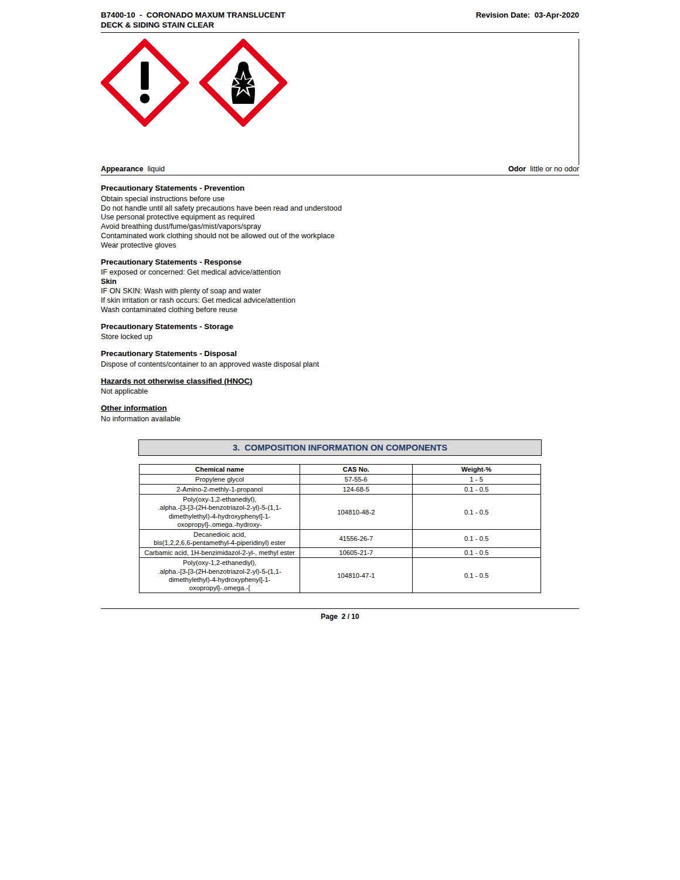B7400-10 - CORONADO MAXUM TRANSLUCENT
DECK & SIDING STAIN CLEAR
Revision Date: 03-Apr-2020
Appearance liquid
Odor little or no odor
Precautionary Statements - Prevention
Obtain special instructions before use
Do not handle until all safety precautions have been read and understood
Use personal protective equipment as required
Avoid breathing dust/fume/gas/mist/vapors/spray
Contaminated work clothing should not be allowed out of the workplace
Wear protective gloves
Precautionary Statements - Response
IF exposed or concerned: Get medical advice/attention
Skin
IF ON SKIN: Wash with plenty of soap and water
If skin irritation or rash occurs: Get medical advice/attention
Wash contaminated clothing before reuse
Precautionary Statements - Storage
Store locked up
Precautionary Statements - Disposal
Dispose of contents/container to an approved waste disposal plant
Hazards not otherwise classified (HNOC)
Not applicable
Other information
No information available
3. COMPOSITION INFORMATION ON COMPONENTS
| Chemical name | CAS No. | Weight-% |
| --- | --- | --- |
| Propylene glycol | 57-55-6 | 1 - 5 |
| 2-Amino-2-methly-1-propanol | 124-68-5 | 0.1 - 0.5 |
| Poly(oxy-1,2-ethanediyl), .alpha.-[3-[3-(2H-benzotriazol-2-yl)-5-(1,1-dimethylethyl)-4-hydroxyphenyl]-1-oxopropyl]-.omega.-hydroxy- | 104810-48-2 | 0.1 - 0.5 |
| Decanedioic acid, bis(1,2,2,6,6-pentamethyl-4-piperidinyl) ester | 41556-26-7 | 0.1 - 0.5 |
| Carbamic acid, 1H-benzimidazol-2-yl-, methyl ester | 10605-21-7 | 0.1 - 0.5 |
| Poly(oxy-1,2-ethanediyl), .alpha.-[3-[3-(2H-benzotriazol-2-yl)-5-(1,1-dimethylethyl)-4-hydroxyphenyl]-1-oxopropyl]-.omega.-[ | 104810-47-1 | 0.1 - 0.5 |
Page 2 / 10